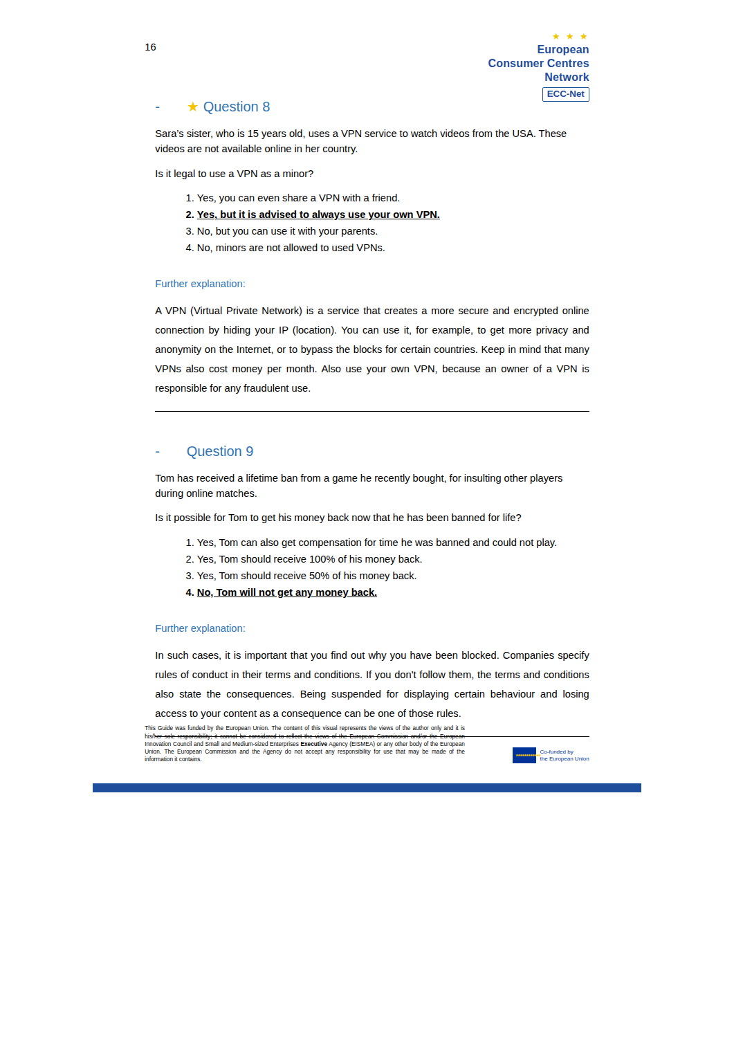16
★ ★ ★
European
Consumer Centres
Network
ECC-Net
-★Question 8
Sara’s sister, who is 15 years old, uses a VPN service to watch videos from the USA. These videos are not available online in her country.
Is it legal to use a VPN as a minor?
Yes, you can even share a VPN with a friend.
Yes, but it is advised to always use your own VPN.
No, but you can use it with your parents.
No, minors are not allowed to used VPNs.
Further explanation:
A VPN (Virtual Private Network) is a service that creates a more secure and encrypted online connection by hiding your IP (location). You can use it, for example, to get more privacy and anonymity on the Internet, or to bypass the blocks for certain countries. Keep in mind that many VPNs also cost money per month. Also use your own VPN, because an owner of a VPN is responsible for any fraudulent use.
-Question 9
Tom has received a lifetime ban from a game he recently bought, for insulting other players during online matches.
Is it possible for Tom to get his money back now that he has been banned for life?
Yes, Tom can also get compensation for time he was banned and could not play.
Yes, Tom should receive 100% of his money back.
Yes, Tom should receive 50% of his money back.
No, Tom will not get any money back.
Further explanation:
In such cases, it is important that you find out why you have been blocked. Companies specify rules of conduct in their terms and conditions. If you don't follow them, the terms and conditions also state the consequences. Being suspended for displaying certain behaviour and losing access to your content as a consequence can be one of those rules.
This Guide was funded by the European Union. The content of this visual represents the views of the author only and it is his/her sole responsibility; it cannot be considered to reflect the views of the European Commission and/or the European Innovation Council and Small and Medium-sized Enterprises Executive Agency (EISMEA) or any other body of the European Union. The European Commission and the Agency do not accept any responsibility for use that may be made of the information it contains.
Co-funded by
the European Union